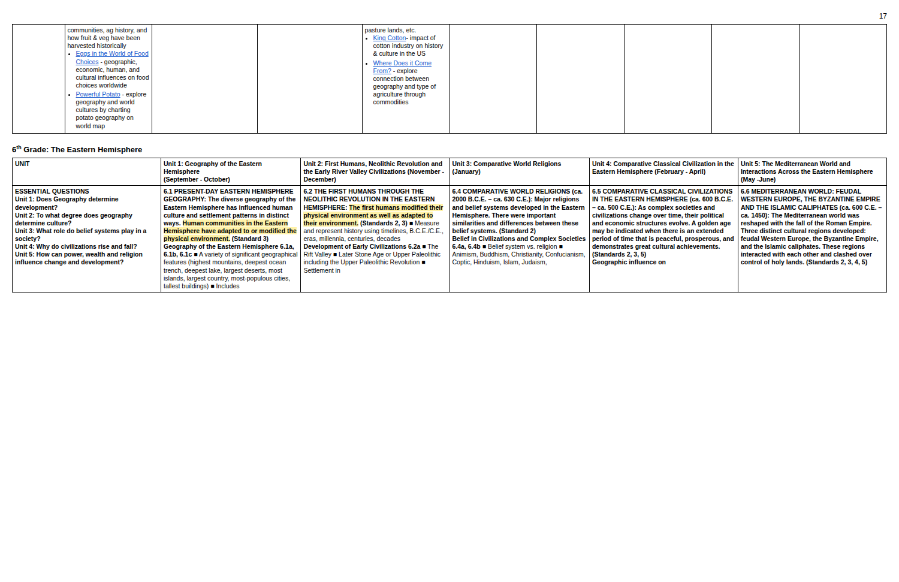17
| | communities, ag history, and how fruit & veg have been harvested historically Eggs in the World of Food Choices - geographic, economic, human, and cultural influences on food choices worldwide Powerful Potato - explore geography and world cultures by charting potato geography on world map | | | pasture lands, etc. King Cotton - impact of cotton industry on history & culture in the US Where Does it Come From? - explore connection between geography and type of agriculture through commodities | | | | | |
6th Grade: The Eastern Hemisphere
| UNIT | Unit 1: Geography of the Eastern Hemisphere (September - October) | Unit 2: First Humans, Neolithic Revolution and the Early River Valley Civilizations (November - December) | Unit 3: Comparative World Religions (January) | Unit 4: Comparative Classical Civilization in the Eastern Hemisphere (February - April) | Unit 5: The Mediterranean World and Interactions Across the Eastern Hemisphere (May -June) |
| ESSENTIAL QUESTIONS Unit 1: Does Geography determine development? Unit 2: To what degree does geography determine culture? Unit 3: What role do belief systems play in a society? Unit 4: Why do civilizations rise and fall? Unit 5: How can power, wealth and religion influence change and development? | 6.1 PRESENT-DAY EASTERN HEMISPHERE GEOGRAPHY: The diverse geography of the Eastern Hemisphere has influenced human culture and settlement patterns in distinct ways. Human communities in the Eastern Hemisphere have adapted to or modified the physical environment. (Standard 3) Geography of the Eastern Hemisphere 6.1a, 6.1b, 6.1c ■ A variety of significant geographical features (highest mountains, deepest ocean trench, deepest lake, largest deserts, most islands, largest country, most-populous cities, tallest buildings) ■ Includes | 6.2 THE FIRST HUMANS THROUGH THE NEOLITHIC REVOLUTION IN THE EASTERN HEMISPHERE: The first humans modified their physical environment as well as adapted to their environment. (Standards 2, 3) ■ Measure and represent history using timelines, B.C.E./C.E., eras, millennia, centuries, decades Development of Early Civilizations 6.2a ■ The Rift Valley ■ Later Stone Age or Upper Paleolithic including the Upper Paleolithic Revolution ■ Settlement in | 6.4 COMPARATIVE WORLD RELIGIONS (ca. 2000 B.C.E. – ca. 630 C.E.): Major religions and belief systems developed in the Eastern Hemisphere. There were important similarities and differences between these belief systems. (Standard 2) Belief in Civilizations and Complex Societies 6.4a, 6.4b ■ Belief system vs. religion ■ Animism, Buddhism, Christianity, Confucianism, Coptic, Hinduism, Islam, Judaism, | 6.5 COMPARATIVE CLASSICAL CIVILIZATIONS IN THE EASTERN HEMISPHERE (ca. 600 B.C.E. – ca. 500 C.E.): As complex societies and civilizations change over time, their political and economic structures evolve. A golden age may be indicated when there is an extended period of time that is peaceful, prosperous, and demonstrates great cultural achievements. (Standards 2, 3, 5) Geographic influence on | 6.6 MEDITERRANEAN WORLD: FEUDAL WESTERN EUROPE, THE BYZANTINE EMPIRE AND THE ISLAMIC CALIPHATES (ca. 600 C.E. – ca. 1450): The Mediterranean world was reshaped with the fall of the Roman Empire. Three distinct cultural regions developed: feudal Western Europe, the Byzantine Empire, and the Islamic caliphates. These regions interacted with each other and clashed over control of holy lands. (Standards 2, 3, 4, 5) |